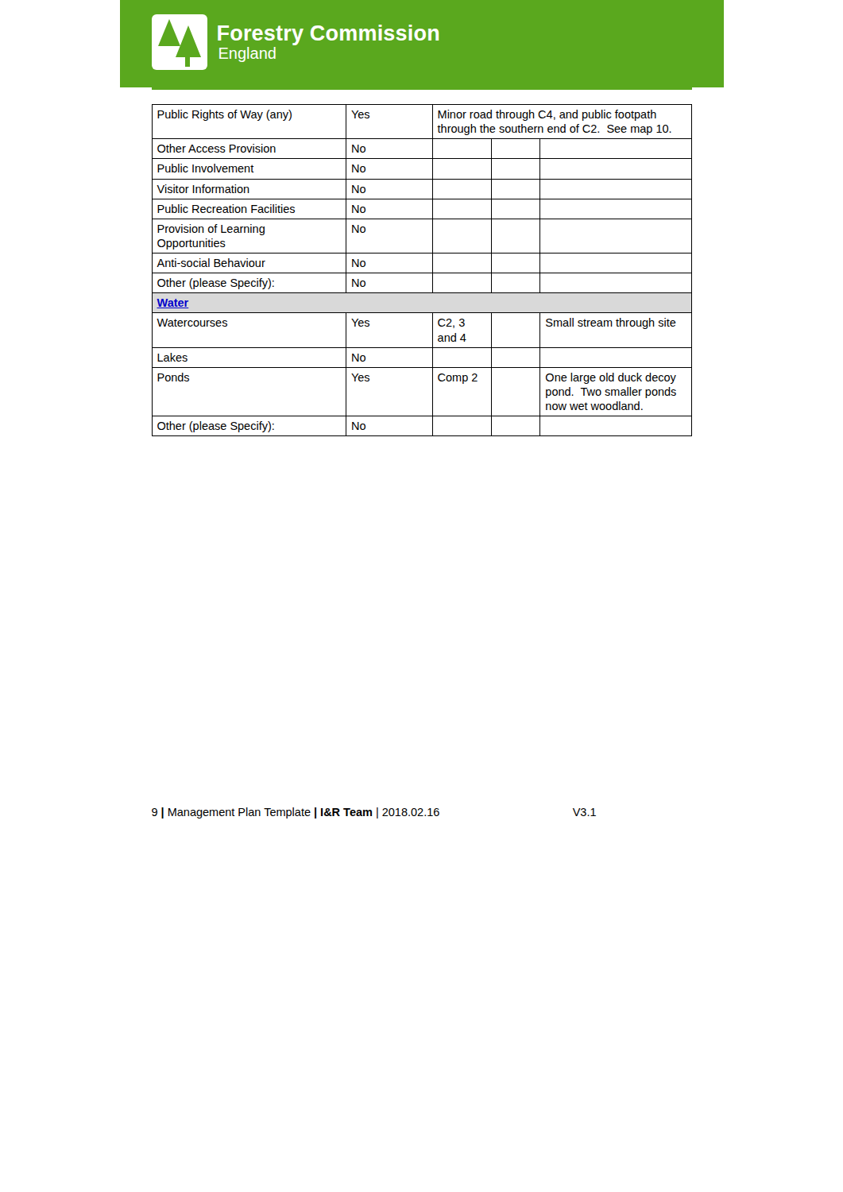Forestry Commission
England
| Public Rights of Way (any) | Yes | Minor road through C4, and public footpath through the southern end of C2. See map 10. |
| Other Access Provision | No | | | |
| Public Involvement | No | | | |
| Visitor Information | No | | | |
| Public Recreation Facilities | No | | | |
| Provision of Learning Opportunities | No | | | |
| Anti-social Behaviour | No | | | |
| Other (please Specify): | No | | | |
| Water |
| Watercourses | Yes | C2, 3 and 4 | | Small stream through site |
| Lakes | No | | | |
| Ponds | Yes | Comp 2 | | One large old duck decoy pond. Two smaller ponds now wet woodland. |
| Other (please Specify): | No | | | |
9 | Management Plan Template | I&R Team | 2018.02.16
V3.1